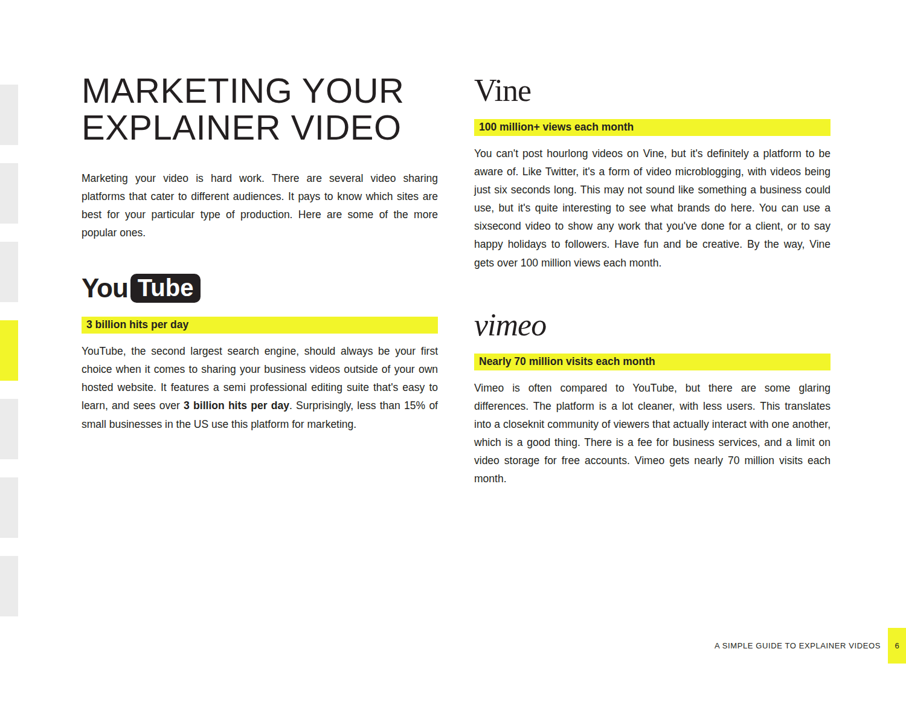Marketing your
explainer video
Marketing your video is hard work. There are several video sharing platforms that cater to different audiences. It pays to know which sites are best for your particular type of production. Here are some of the more popular ones.
You Tube
3 billion hits per day
YouTube, the second largest search engine, should always be your first choice when it comes to sharing your business videos outside of your own hosted website. It features a semi professional editing suite that's easy to learn, and sees over 3 billion hits per day. Surprisingly, less than 15% of small businesses in the US use this platform for marketing.
Vine
100 million+ views each month
You can't post hourlong videos on Vine, but it's definitely a platform to be aware of. Like Twitter, it's a form of video microblogging, with videos being just six seconds long. This may not sound like something a business could use, but it's quite interesting to see what brands do here. You can use a sixsecond video to show any work that you've done for a client, or to say happy holidays to followers. Have fun and be creative. By the way, Vine gets over 100 million views each month.
vimeo
Nearly 70 million visits each month
Vimeo is often compared to YouTube, but there are some glaring differences. The platform is a lot cleaner, with less users. This translates into a closeknit community of viewers that actually interact with one another, which is a good thing. There is a fee for business services, and a limit on video storage for free accounts. Vimeo gets nearly 70 million visits each month.
A simple guide to explainer videos
6